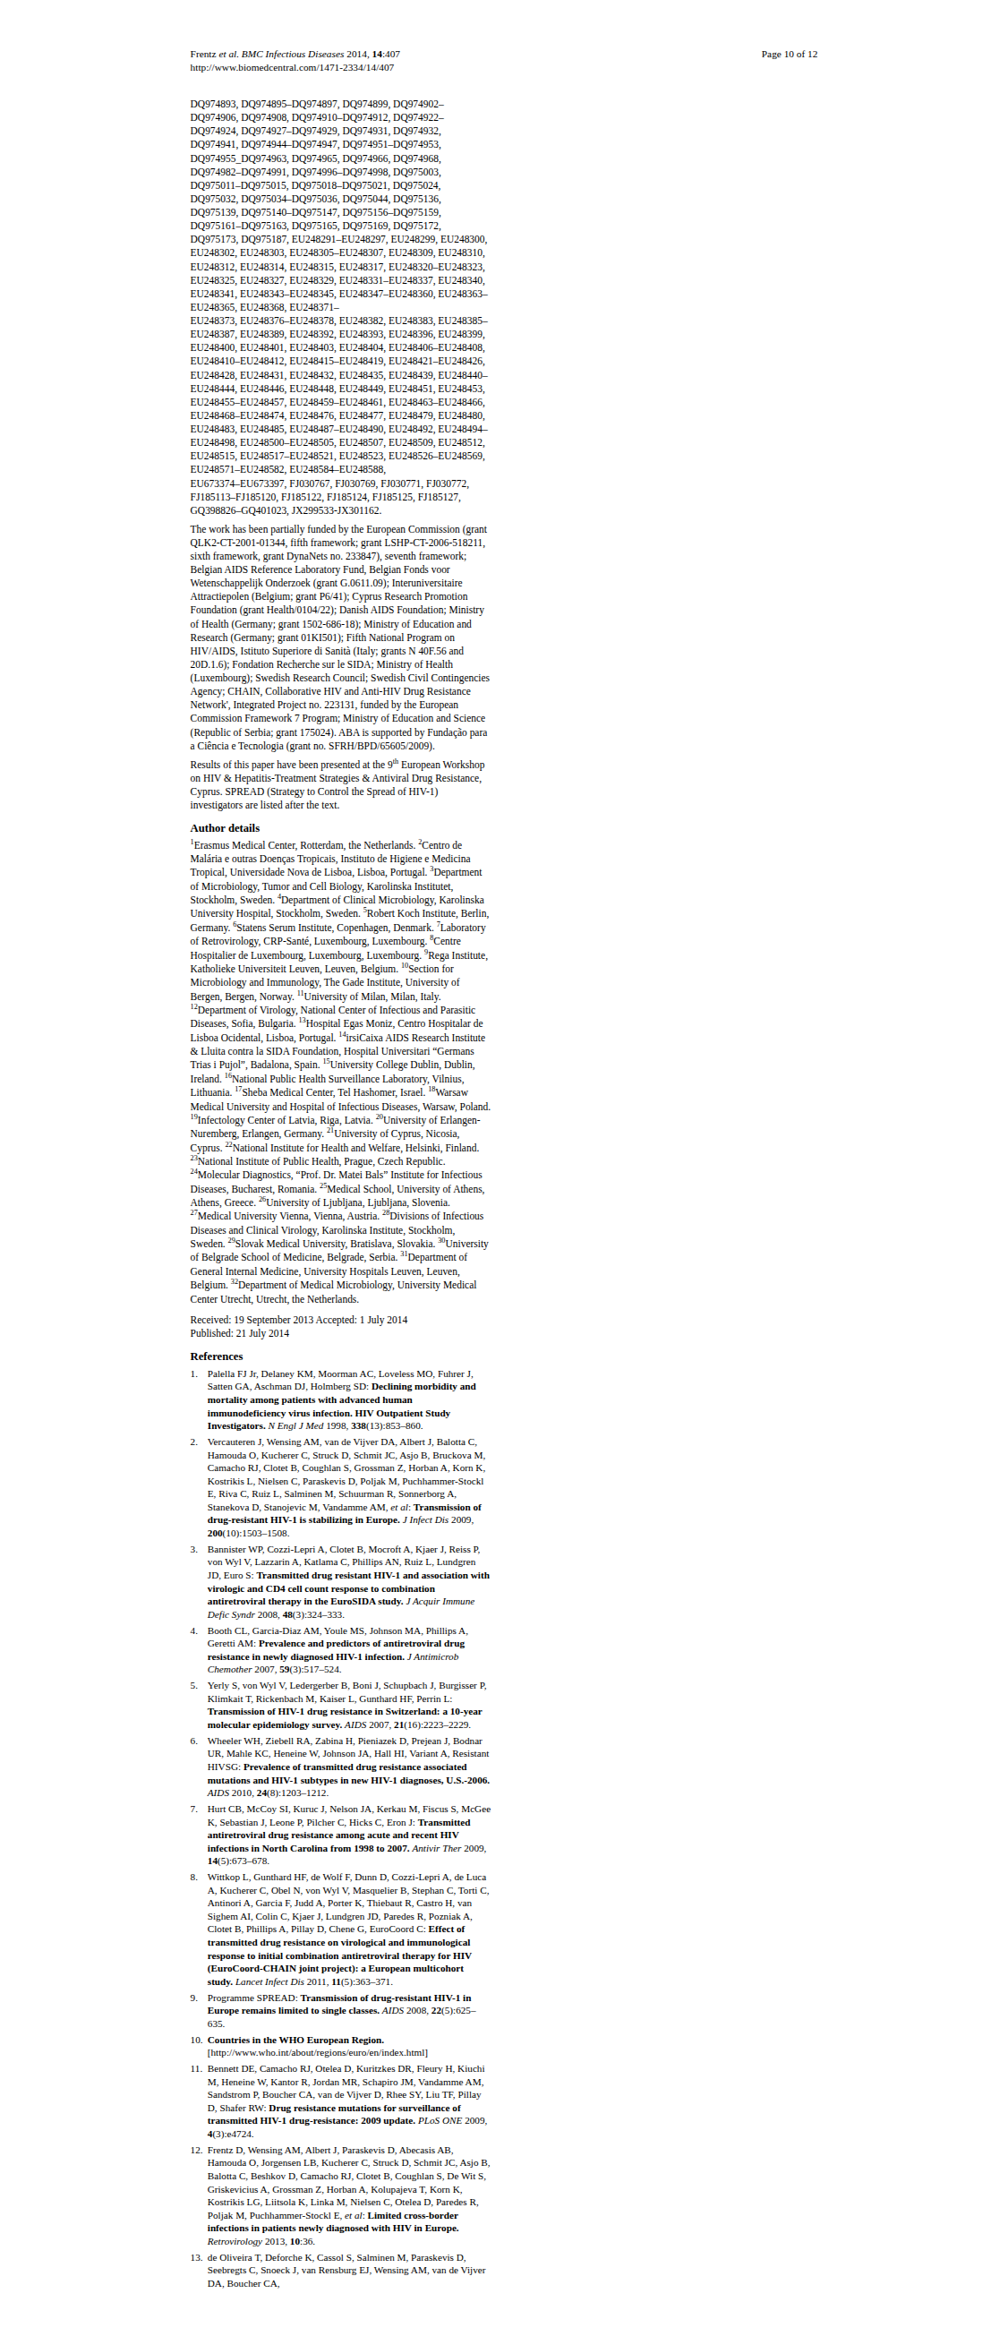Frentz et al. BMC Infectious Diseases 2014, 14:407
http://www.biomedcentral.com/1471-2334/14/407
Page 10 of 12
DQ974893, DQ974895–DQ974897, DQ974899, DQ974902–DQ974906, DQ974908, DQ974910–DQ974912, DQ974922–DQ974924, DQ974927–DQ974929, DQ974931, DQ974932, DQ974941, DQ974944–DQ974947, DQ974951–DQ974953, DQ974955_DQ974963, DQ974965, DQ974966, DQ974968, DQ974982–DQ974991, DQ974996–DQ974998, DQ975003, DQ975011–DQ975015, DQ975018–DQ975021, DQ975024, DQ975032, DQ975034–DQ975036, DQ975044, DQ975136, DQ975139, DQ975140–DQ975147, DQ975156–DQ975159, DQ975161–DQ975163, DQ975165, DQ975169, DQ975172, DQ975173, DQ975187, EU248291–EU248297, EU248299, EU248300, EU248302, EU248303, EU248305–EU248307, EU248309, EU248310, EU248312, EU248314, EU248315, EU248317, EU248320–EU248323, EU248325, EU248327, EU248329, EU248331–EU248337, EU248340, EU248341, EU248343–EU248345, EU248347–EU248360, EU248363–EU248365, EU248368, EU248371–
EU248373, EU248376–EU248378, EU248382, EU248383, EU248385–EU248387, EU248389, EU248392, EU248393, EU248396, EU248399, EU248400, EU248401, EU248403, EU248404, EU248406–EU248408, EU248410–EU248412, EU248415–EU248419, EU248421–EU248426, EU248428, EU248431, EU248432, EU248435, EU248439, EU248440–EU248444, EU248446, EU248448, EU248449, EU248451, EU248453, EU248455–EU248457, EU248459–EU248461, EU248463–EU248466, EU248468–EU248474, EU248476, EU248477, EU248479, EU248480, EU248483, EU248485, EU248487–EU248490, EU248492, EU248494–EU248498, EU248500–EU248505, EU248507, EU248509, EU248512, EU248515, EU248517–EU248521, EU248523, EU248526–EU248569, EU248571–EU248582, EU248584–EU248588,
EU673374–EU673397, FJ030767, FJ030769, FJ030771, FJ030772, FJ185113–FJ185120, FJ185122, FJ185124, FJ185125, FJ185127, GQ398826–GQ401023, JX299533-JX301162.
The work has been partially funded by the European Commission (grant QLK2-CT-2001-01344, fifth framework; grant LSHP-CT-2006-518211, sixth framework, grant DynaNets no. 233847), seventh framework; Belgian AIDS Reference Laboratory Fund, Belgian Fonds voor Wetenschappelijk Onderzoek (grant G.0611.09); Interuniversitaire Attractiepolen (Belgium; grant P6/41); Cyprus Research Promotion Foundation (grant Health/0104/22); Danish AIDS Foundation; Ministry of Health (Germany; grant 1502-686-18); Ministry of Education and Research (Germany; grant 01KI501); Fifth National Program on HIV/AIDS, Istituto Superiore di Sanità (Italy; grants N 40F.56 and 20D.1.6); Fondation Recherche sur le SIDA; Ministry of Health (Luxembourg); Swedish Research Council; Swedish Civil Contingencies Agency; CHAIN, Collaborative HIV and Anti-HIV Drug Resistance Network', Integrated Project no. 223131, funded by the European Commission Framework 7 Program; Ministry of Education and Science (Republic of Serbia; grant 175024). ABA is supported by Fundação para a Ciência e Tecnologia (grant no. SFRH/BPD/65605/2009).
Results of this paper have been presented at the 9th European Workshop on HIV & Hepatitis-Treatment Strategies & Antiviral Drug Resistance, Cyprus. SPREAD (Strategy to Control the Spread of HIV-1) investigators are listed after the text.
Author details
1Erasmus Medical Center, Rotterdam, the Netherlands. 2Centro de Malária e outras Doenças Tropicais, Instituto de Higiene e Medicina Tropical, Universidade Nova de Lisboa, Lisboa, Portugal. 3Department of Microbiology, Tumor and Cell Biology, Karolinska Institutet, Stockholm, Sweden. 4Department of Clinical Microbiology, Karolinska University Hospital, Stockholm, Sweden. 5Robert Koch Institute, Berlin, Germany. 6Statens Serum Institute, Copenhagen, Denmark. 7Laboratory of Retrovirology, CRP-Santé, Luxembourg, Luxembourg. 8Centre Hospitalier de Luxembourg, Luxembourg, Luxembourg. 9Rega Institute, Katholieke Universiteit Leuven, Leuven, Belgium. 10Section for Microbiology and Immunology, The Gade Institute, University of Bergen, Bergen, Norway. 11University of Milan, Milan, Italy. 12Department of Virology, National Center of Infectious and Parasitic Diseases, Sofia, Bulgaria. 13Hospital Egas Moniz, Centro Hospitalar de Lisboa Ocidental, Lisboa, Portugal. 14irsiCaixa AIDS Research Institute & Lluita contra la SIDA Foundation, Hospital Universitari “Germans Trias i Pujol”, Badalona, Spain. 15University College Dublin, Dublin, Ireland. 16National Public Health Surveillance Laboratory, Vilnius, Lithuania. 17Sheba Medical Center, Tel Hashomer, Israel. 18Warsaw Medical University and Hospital of Infectious Diseases, Warsaw, Poland. 19Infectology Center of Latvia, Riga, Latvia. 20University of Erlangen-Nuremberg, Erlangen, Germany. 21University of Cyprus, Nicosia, Cyprus. 22National Institute for Health and Welfare, Helsinki, Finland. 23National Institute of Public Health, Prague, Czech Republic. 24Molecular Diagnostics, “Prof. Dr. Matei Bals” Institute for Infectious Diseases, Bucharest, Romania. 25Medical School, University of Athens, Athens, Greece. 26University of Ljubljana, Ljubljana, Slovenia. 27Medical University Vienna, Vienna, Austria. 28Divisions of Infectious Diseases and Clinical Virology, Karolinska Institute, Stockholm, Sweden. 29Slovak Medical University, Bratislava, Slovakia. 30University of Belgrade School of Medicine, Belgrade, Serbia. 31Department of General Internal Medicine, University Hospitals Leuven, Leuven, Belgium. 32Department of Medical Microbiology, University Medical Center Utrecht, Utrecht, the Netherlands.
Received: 19 September 2013 Accepted: 1 July 2014 Published: 21 July 2014
References
Palella FJ Jr, Delaney KM, Moorman AC, Loveless MO, Fuhrer J, Satten GA, Aschman DJ, Holmberg SD: Declining morbidity and mortality among patients with advanced human immunodeficiency virus infection. HIV Outpatient Study Investigators. N Engl J Med 1998, 338(13):853–860.
Vercauteren J, Wensing AM, van de Vijver DA, Albert J, Balotta C, Hamouda O, Kucherer C, Struck D, Schmit JC, Asjo B, Bruckova M, Camacho RJ, Clotet B, Coughlan S, Grossman Z, Horban A, Korn K, Kostrikis L, Nielsen C, Paraskevis D, Poljak M, Puchhammer-Stockl E, Riva C, Ruiz L, Salminen M, Schuurman R, Sonnerborg A, Stanekova D, Stanojevic M, Vandamme AM, et al: Transmission of drug-resistant HIV-1 is stabilizing in Europe. J Infect Dis 2009, 200(10):1503–1508.
Bannister WP, Cozzi-Lepri A, Clotet B, Mocroft A, Kjaer J, Reiss P, von Wyl V, Lazzarin A, Katlama C, Phillips AN, Ruiz L, Lundgren JD, Euro S: Transmitted drug resistant HIV-1 and association with virologic and CD4 cell count response to combination antiretroviral therapy in the EuroSIDA study. J Acquir Immune Defic Syndr 2008, 48(3):324–333.
Booth CL, Garcia-Diaz AM, Youle MS, Johnson MA, Phillips A, Geretti AM: Prevalence and predictors of antiretroviral drug resistance in newly diagnosed HIV-1 infection. J Antimicrob Chemother 2007, 59(3):517–524.
Yerly S, von Wyl V, Ledergerber B, Boni J, Schupbach J, Burgisser P, Klimkait T, Rickenbach M, Kaiser L, Gunthard HF, Perrin L: Transmission of HIV-1 drug resistance in Switzerland: a 10-year molecular epidemiology survey. AIDS 2007, 21(16):2223–2229.
Wheeler WH, Ziebell RA, Zabina H, Pieniazek D, Prejean J, Bodnar UR, Mahle KC, Heneine W, Johnson JA, Hall HI, Variant A, Resistant HIVSG: Prevalence of transmitted drug resistance associated mutations and HIV-1 subtypes in new HIV-1 diagnoses, U.S.-2006. AIDS 2010, 24(8):1203–1212.
Hurt CB, McCoy SI, Kuruc J, Nelson JA, Kerkau M, Fiscus S, McGee K, Sebastian J, Leone P, Pilcher C, Hicks C, Eron J: Transmitted antiretroviral drug resistance among acute and recent HIV infections in North Carolina from 1998 to 2007. Antivir Ther 2009, 14(5):673–678.
Wittkop L, Gunthard HF, de Wolf F, Dunn D, Cozzi-Lepri A, de Luca A, Kucherer C, Obel N, von Wyl V, Masquelier B, Stephan C, Torti C, Antinori A, Garcia F, Judd A, Porter K, Thiebaut R, Castro H, van Sighem AI, Colin C, Kjaer J, Lundgren JD, Paredes R, Pozniak A, Clotet B, Phillips A, Pillay D, Chene G, EuroCoord C: Effect of transmitted drug resistance on virological and immunological response to initial combination antiretroviral therapy for HIV (EuroCoord-CHAIN joint project): a European multicohort study. Lancet Infect Dis 2011, 11(5):363–371.
Programme SPREAD: Transmission of drug-resistant HIV-1 in Europe remains limited to single classes. AIDS 2008, 22(5):625–635.
Countries in the WHO European Region. [http://www.who.int/about/regions/euro/en/index.html]
Bennett DE, Camacho RJ, Otelea D, Kuritzkes DR, Fleury H, Kiuchi M, Heneine W, Kantor R, Jordan MR, Schapiro JM, Vandamme AM, Sandstrom P, Boucher CA, van de Vijver D, Rhee SY, Liu TF, Pillay D, Shafer RW: Drug resistance mutations for surveillance of transmitted HIV-1 drug-resistance: 2009 update. PLoS ONE 2009, 4(3):e4724.
Frentz D, Wensing AM, Albert J, Paraskevis D, Abecasis AB, Hamouda O, Jorgensen LB, Kucherer C, Struck D, Schmit JC, Asjo B, Balotta C, Beshkov D, Camacho RJ, Clotet B, Coughlan S, De Wit S, Griskevicius A, Grossman Z, Horban A, Kolupajeva T, Korn K, Kostrikis LG, Liitsola K, Linka M, Nielsen C, Otelea D, Paredes R, Poljak M, Puchhammer-Stockl E, et al: Limited cross-border infections in patients newly diagnosed with HIV in Europe. Retrovirology 2013, 10:36.
de Oliveira T, Deforche K, Cassol S, Salminen M, Paraskevis D, Seebregts C, Snoeck J, van Rensburg EJ, Wensing AM, van de Vijver DA, Boucher CA,